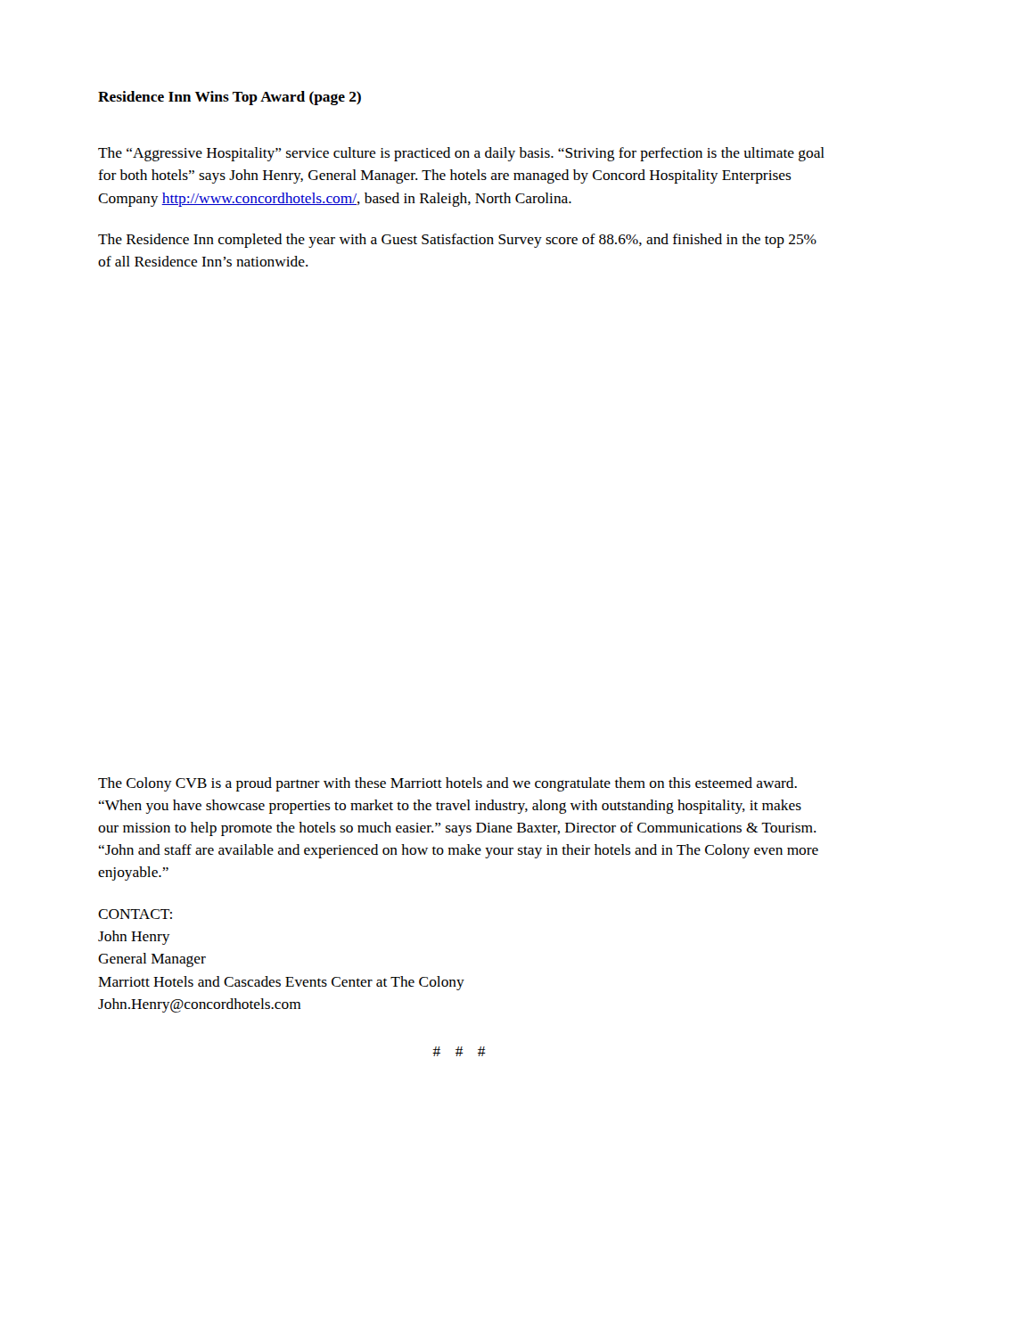Residence Inn Wins Top Award (page 2)
The “Aggressive Hospitality” service culture is practiced on a daily basis. “Striving for perfection is the ultimate goal for both hotels” says John Henry, General Manager. The hotels are managed by Concord Hospitality Enterprises Company http://www.concordhotels.com/, based in Raleigh, North Carolina.
The Residence Inn completed the year with a Guest Satisfaction Survey score of 88.6%, and finished in the top 25% of all Residence Inn’s nationwide.
The Colony CVB is a proud partner with these Marriott hotels and we congratulate them on this esteemed award. “When you have showcase properties to market to the travel industry, along with outstanding hospitality, it makes our mission to help promote the hotels so much easier.” says Diane Baxter, Director of Communications & Tourism. “John and staff are available and experienced on how to make your stay in their hotels and in The Colony even more enjoyable.”
CONTACT:
John Henry
General Manager
Marriott Hotels and Cascades Events Center at The Colony
John.Henry@concordhotels.com
# # #